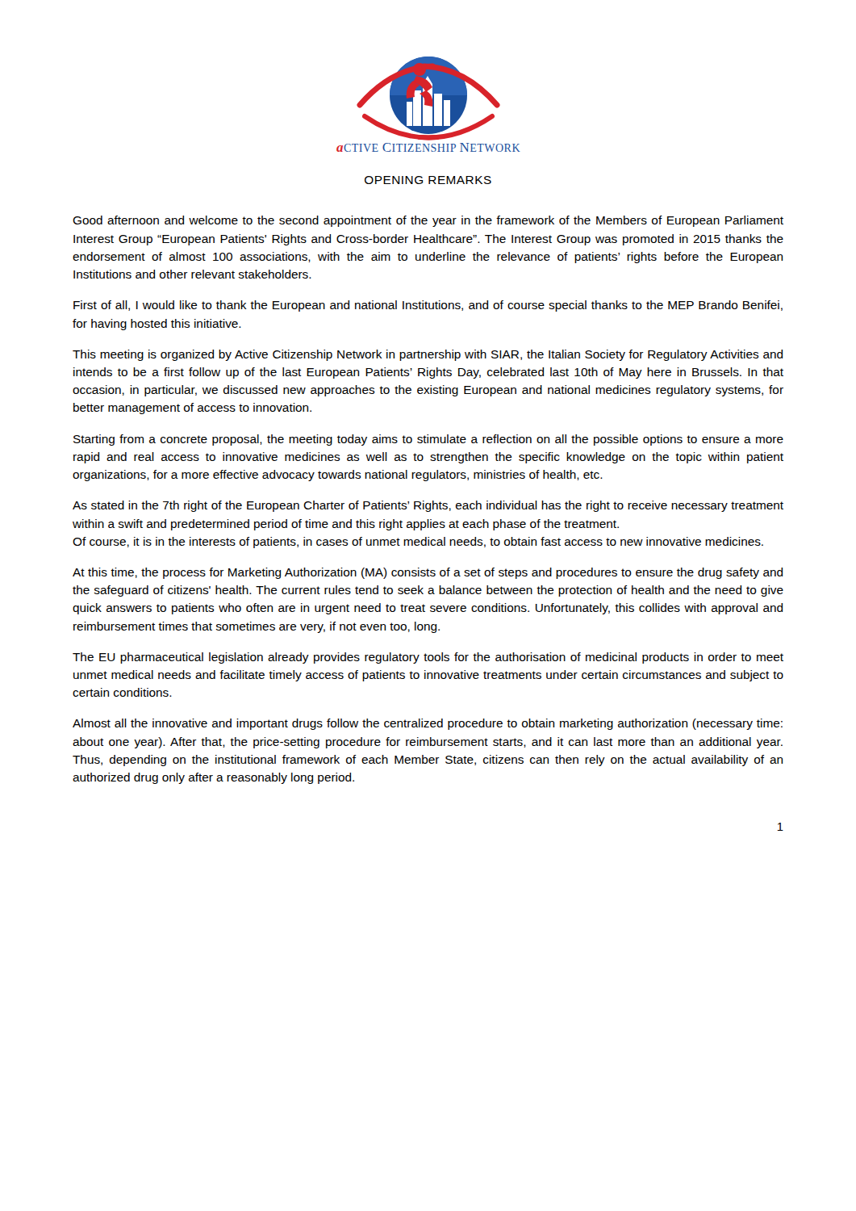aCTIVE CITIZENSHIP NETWORK
OPENING REMARKS
Good afternoon and welcome to the second appointment of the year in the framework of the Members of European Parliament Interest Group “European Patients' Rights and Cross-border Healthcare”. The Interest Group was promoted in 2015 thanks the endorsement of almost 100 associations, with the aim to underline the relevance of patients’ rights before the European Institutions and other relevant stakeholders.
First of all, I would like to thank the European and national Institutions, and of course special thanks to the MEP Brando Benifei, for having hosted this initiative.
This meeting is organized by Active Citizenship Network in partnership with SIAR, the Italian Society for Regulatory Activities and intends to be a first follow up of the last European Patients’ Rights Day, celebrated last 10th of May here in Brussels. In that occasion, in particular, we discussed new approaches to the existing European and national medicines regulatory systems, for better management of access to innovation.
Starting from a concrete proposal, the meeting today aims to stimulate a reflection on all the possible options to ensure a more rapid and real access to innovative medicines as well as to strengthen the specific knowledge on the topic within patient organizations, for a more effective advocacy towards national regulators, ministries of health, etc.
As stated in the 7th right of the European Charter of Patients’ Rights, each individual has the right to receive necessary treatment within a swift and predetermined period of time and this right applies at each phase of the treatment.
Of course, it is in the interests of patients, in cases of unmet medical needs, to obtain fast access to new innovative medicines.
At this time, the process for Marketing Authorization (MA) consists of a set of steps and procedures to ensure the drug safety and the safeguard of citizens' health. The current rules tend to seek a balance between the protection of health and the need to give quick answers to patients who often are in urgent need to treat severe conditions. Unfortunately, this collides with approval and reimbursement times that sometimes are very, if not even too, long.
The EU pharmaceutical legislation already provides regulatory tools for the authorisation of medicinal products in order to meet unmet medical needs and facilitate timely access of patients to innovative treatments under certain circumstances and subject to certain conditions.
Almost all the innovative and important drugs follow the centralized procedure to obtain marketing authorization (necessary time: about one year). After that, the price-setting procedure for reimbursement starts, and it can last more than an additional year. Thus, depending on the institutional framework of each Member State, citizens can then rely on the actual availability of an authorized drug only after a reasonably long period.
1